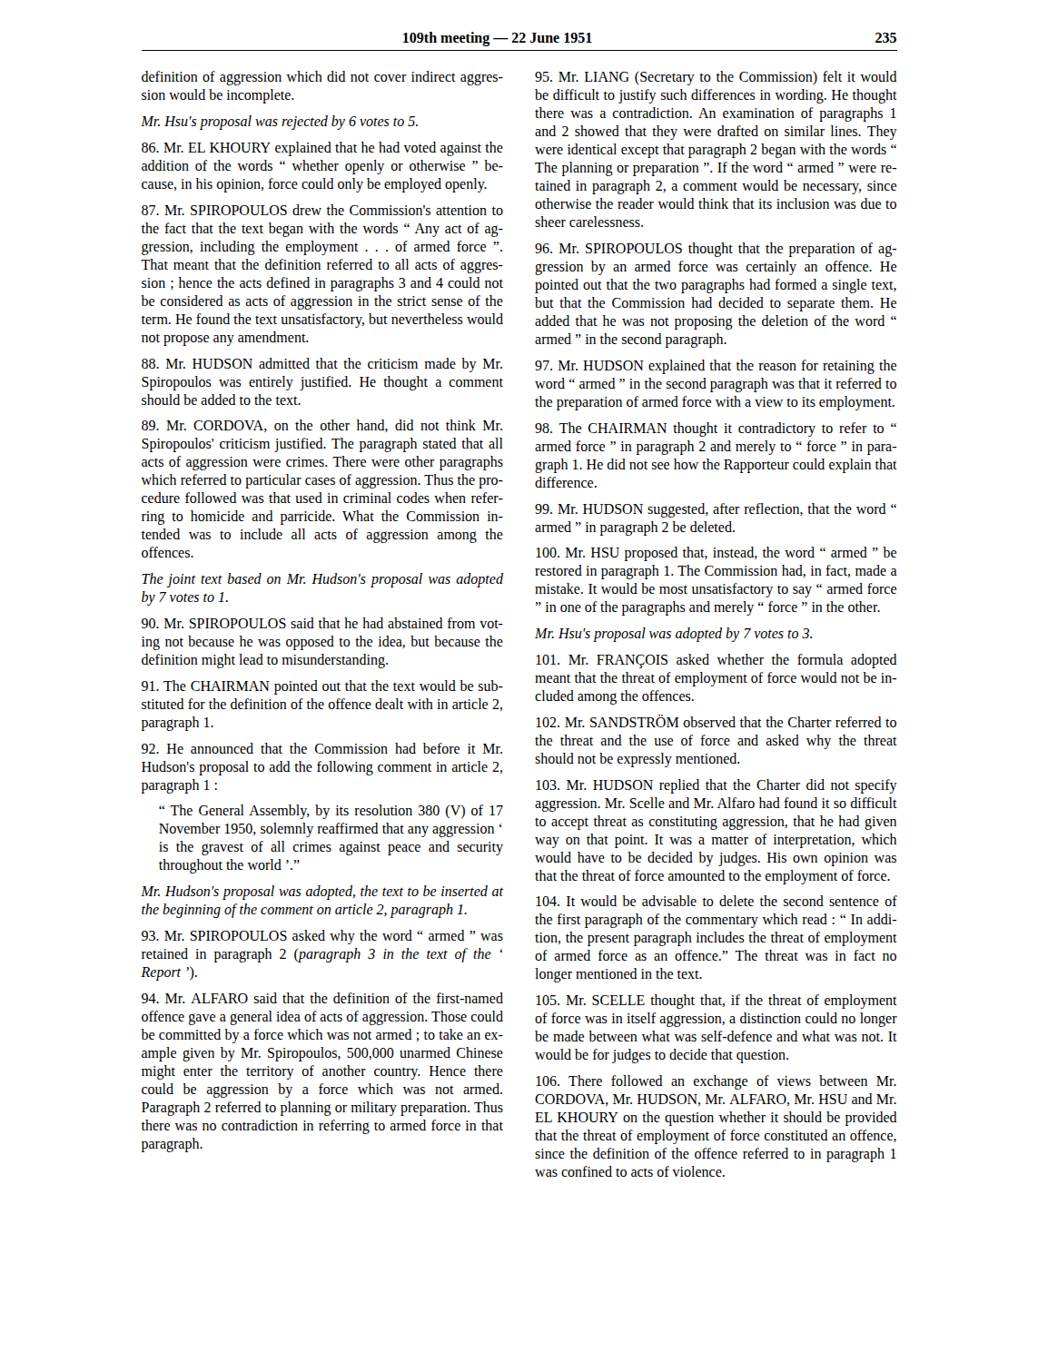109th meeting — 22 June 1951 235
definition of aggression which did not cover indirect aggression would be incomplete.
Mr. Hsu's proposal was rejected by 6 votes to 5.
86. Mr. EL KHOURY explained that he had voted against the addition of the words “ whether openly or otherwise ” because, in his opinion, force could only be employed openly.
87. Mr. SPIROPOULOS drew the Commission's attention to the fact that the text began with the words “ Any act of aggression, including the employment . . . of armed force ”. That meant that the definition referred to all acts of aggression ; hence the acts defined in paragraphs 3 and 4 could not be considered as acts of aggression in the strict sense of the term. He found the text unsatisfactory, but nevertheless would not propose any amendment.
88. Mr. HUDSON admitted that the criticism made by Mr. Spiropoulos was entirely justified. He thought a comment should be added to the text.
89. Mr. CORDOVA, on the other hand, did not think Mr. Spiropoulos' criticism justified. The paragraph stated that all acts of aggression were crimes. There were other paragraphs which referred to particular cases of aggression. Thus the procedure followed was that used in criminal codes when referring to homicide and parricide. What the Commission intended was to include all acts of aggression among the offences.
The joint text based on Mr. Hudson's proposal was adopted by 7 votes to 1.
90. Mr. SPIROPOULOS said that he had abstained from voting not because he was opposed to the idea, but because the definition might lead to misunderstanding.
91. The CHAIRMAN pointed out that the text would be substituted for the definition of the offence dealt with in article 2, paragraph 1.
92. He announced that the Commission had before it Mr. Hudson's proposal to add the following comment in article 2, paragraph 1 :
“ The General Assembly, by its resolution 380 (V) of 17 November 1950, solemnly reaffirmed that any aggression ‘ is the gravest of all crimes against peace and security throughout the world ’.”
Mr. Hudson's proposal was adopted, the text to be inserted at the beginning of the comment on article 2, paragraph 1.
93. Mr. SPIROPOULOS asked why the word “ armed ” was retained in paragraph 2 (paragraph 3 in the text of the ‘ Report ’).
94. Mr. ALFARO said that the definition of the first-named offence gave a general idea of acts of aggression. Those could be committed by a force which was not armed ; to take an example given by Mr. Spiropoulos, 500,000 unarmed Chinese might enter the territory of another country. Hence there could be aggression by a force which was not armed. Paragraph 2 referred to planning or military preparation. Thus there was no contradiction in referring to armed force in that paragraph.
95. Mr. LIANG (Secretary to the Commission) felt it would be difficult to justify such differences in wording. He thought there was a contradiction. An examination of paragraphs 1 and 2 showed that they were drafted on similar lines. They were identical except that paragraph 2 began with the words “ The planning or preparation ”. If the word “ armed ” were retained in paragraph 2, a comment would be necessary, since otherwise the reader would think that its inclusion was due to sheer carelessness.
96. Mr. SPIROPOULOS thought that the preparation of aggression by an armed force was certainly an offence. He pointed out that the two paragraphs had formed a single text, but that the Commission had decided to separate them. He added that he was not proposing the deletion of the word “ armed ” in the second paragraph.
97. Mr. HUDSON explained that the reason for retaining the word “ armed ” in the second paragraph was that it referred to the preparation of armed force with a view to its employment.
98. The CHAIRMAN thought it contradictory to refer to “ armed force ” in paragraph 2 and merely to “ force ” in paragraph 1. He did not see how the Rapporteur could explain that difference.
99. Mr. HUDSON suggested, after reflection, that the word “ armed ” in paragraph 2 be deleted.
100. Mr. HSU proposed that, instead, the word “ armed ” be restored in paragraph 1. The Commission had, in fact, made a mistake. It would be most unsatisfactory to say “ armed force ” in one of the paragraphs and merely “ force ” in the other.
Mr. Hsu's proposal was adopted by 7 votes to 3.
101. Mr. FRANÇOIS asked whether the formula adopted meant that the threat of employment of force would not be included among the offences.
102. Mr. SANDSTRÖM observed that the Charter referred to the threat and the use of force and asked why the threat should not be expressly mentioned.
103. Mr. HUDSON replied that the Charter did not specify aggression. Mr. Scelle and Mr. Alfaro had found it so difficult to accept threat as constituting aggression, that he had given way on that point. It was a matter of interpretation, which would have to be decided by judges. His own opinion was that the threat of force amounted to the employment of force.
104. It would be advisable to delete the second sentence of the first paragraph of the commentary which read : “ In addition, the present paragraph includes the threat of employment of armed force as an offence.” The threat was in fact no longer mentioned in the text.
105. Mr. SCELLE thought that, if the threat of employment of force was in itself aggression, a distinction could no longer be made between what was self-defence and what was not. It would be for judges to decide that question.
106. There followed an exchange of views between Mr. CORDOVA, Mr. HUDSON, Mr. ALFARO, Mr. HSU and Mr. EL KHOURY on the question whether it should be provided that the threat of employment of force constituted an offence, since the definition of the offence referred to in paragraph 1 was confined to acts of violence.